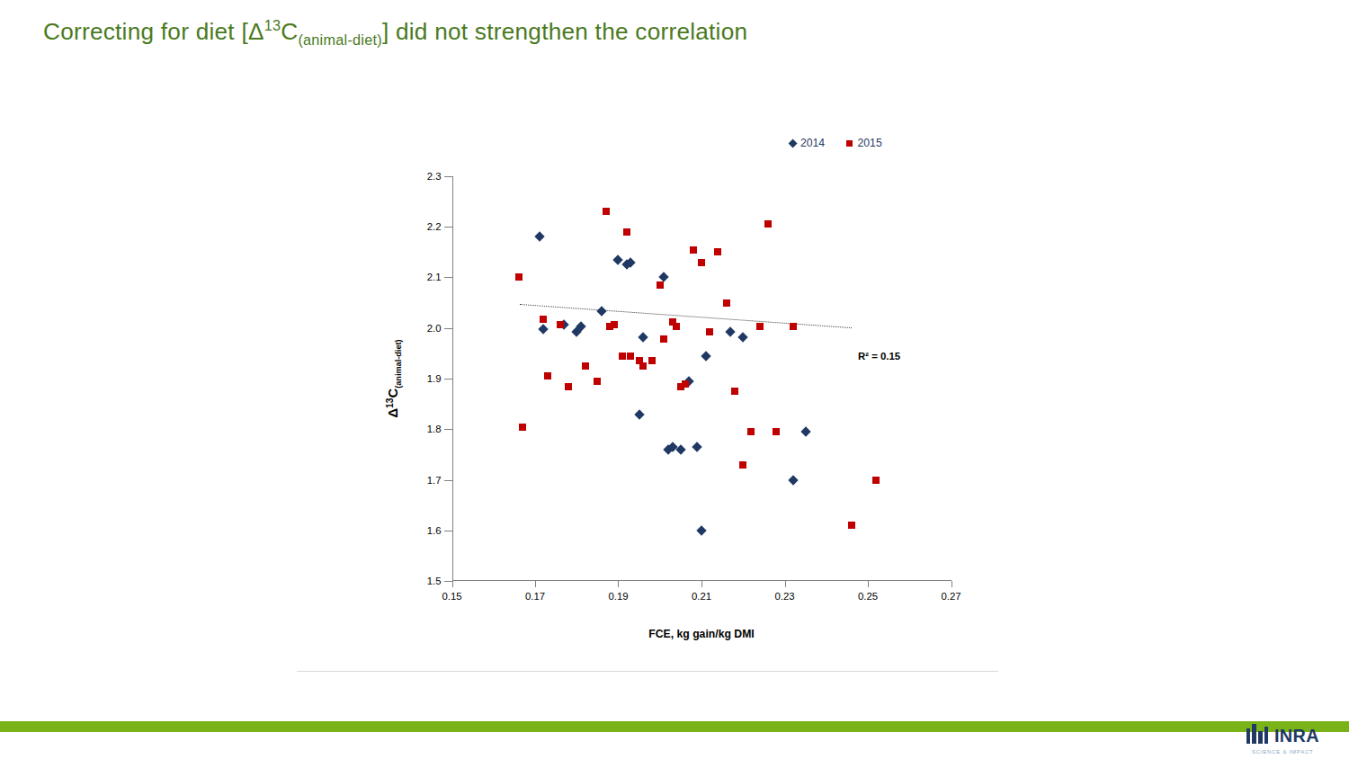Correcting for diet [Δ13 C(animal-diet)] did not strengthen the correlation
2014 2015
Δ13 C(animal-diet)
FCE, kg gain/kg DMI
2.3
2.2
2.1
2.0
1.9
1.8
1.7
1.6
1.5
0.15
0.17
0.19
0.21
0.23
0.25
0.27
R² = 0.15
INRA
SCIENCE & IMPACT